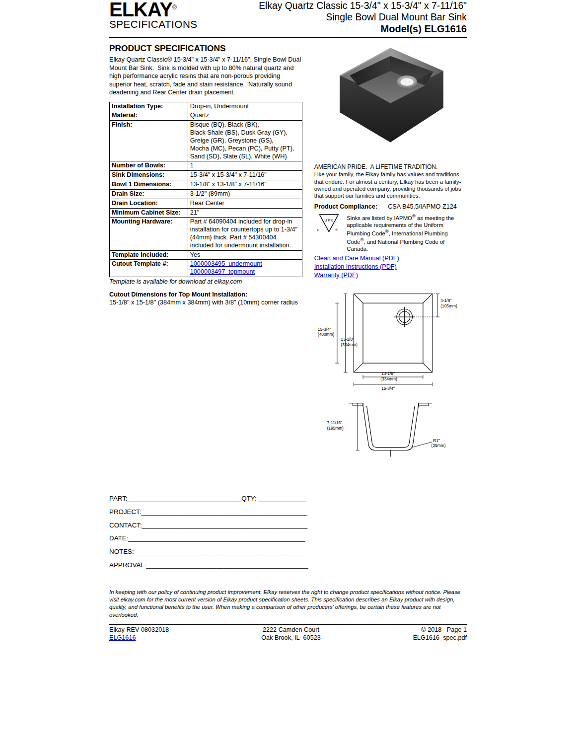ELKAY®
SPECIFICATIONS
Elkay Quartz Classic 15-3/4" x 15-3/4" x 7-11/16"
Single Bowl Dual Mount Bar Sink
Model(s) ELG1616
PRODUCT SPECIFICATIONS
Elkay Quartz Classic® 15-3/4" x 15-3/4" x 7-11/16", Single Bowl Dual Mount Bar Sink. Sink is molded with up to 80% natural quartz and high performance acrylic resins that are non-porous providing superior heat, scratch, fade and stain resistance. Naturally sound deadening and Rear Center drain placement.
| Installation Type: | Drop-in, Undermount |
| Material: | Quartz |
| Finish: | Bisque (BQ), Black (BK), Black Shale (BS), Dusk Gray (GY), Greige (GR), Greystone (GS), Mocha (MC), Pecan (PC), Putty (PT), Sand (SD), Slate (SL), White (WH) |
| Number of Bowls: | 1 |
| Sink Dimensions: | 15-3/4" x 15-3/4" x 7-11/16" |
| Bowl 1 Dimensions: | 13-1/8" x 13-1/8" x 7-11/16" |
| Drain Size: | 3-1/2" (89mm) |
| Drain Location: | Rear Center |
| Minimum Cabinet Size: | 21" |
| Mounting Hardware: | Part # 64090404 included for drop-in installation for countertops up to 1-3/4" (44mm) thick. Part # 54300404 included for undermount installation. |
| Template Included: | Yes |
| Cutout Template #: | 1000003495_undermount 1000003497_topmount |
Template is available for download at elkay.com
Cutout Dimensions for Top Mount Installation:
15-1/8" x 15-1/8" (384mm x 384mm) with 3/8" (10mm) corner radius
AMERICAN PRIDE. A LIFETIME TRADITION.
Like your family, the Elkay family has values and traditions that endure. For almost a century, Elkay has been a family-owned and operated company, providing thousands of jobs that support our families and communities.
Product Compliance: CSA B45.5/IAPMO Z124
U P C c ®
Sinks are listed by IAPMO® as meeting the applicable requirements of the Uniform Plumbing Code®, International Plumbing Code®, and National Plumbing Code of Canada.
Clean and Care Manual (PDF) Installation Instructions (PDF) Warranty (PDF)
4-1/8" (105mm) 15-3/4" (400mm) 13-1/8" (334mm) 13-1/8" (334mm) 15-3/4" (400mm) 7-11/16" (195mm) R1" (25mm)
PART:_______________________________QTY: _____________
PROJECT:_____________________________________________
CONTACT:_____________________________________________
DATE:________________________________________________
NOTES:_______________________________________________
APPROVAL:____________________________________________
In keeping with our policy of continuing product improvement, Elkay reserves the right to change product specifications without notice. Please visit elkay.com for the most current version of Elkay product specification sheets. This specification describes an Elkay product with design, quality, and functional benefits to the user. When making a comparison of other producers’ offerings, be certain these features are not overlooked.
Elkay REV 08032018
ELG1616
2222 Camden Court
Oak Brook, IL 60523
© 2018 Page 1
ELG1616_spec.pdf